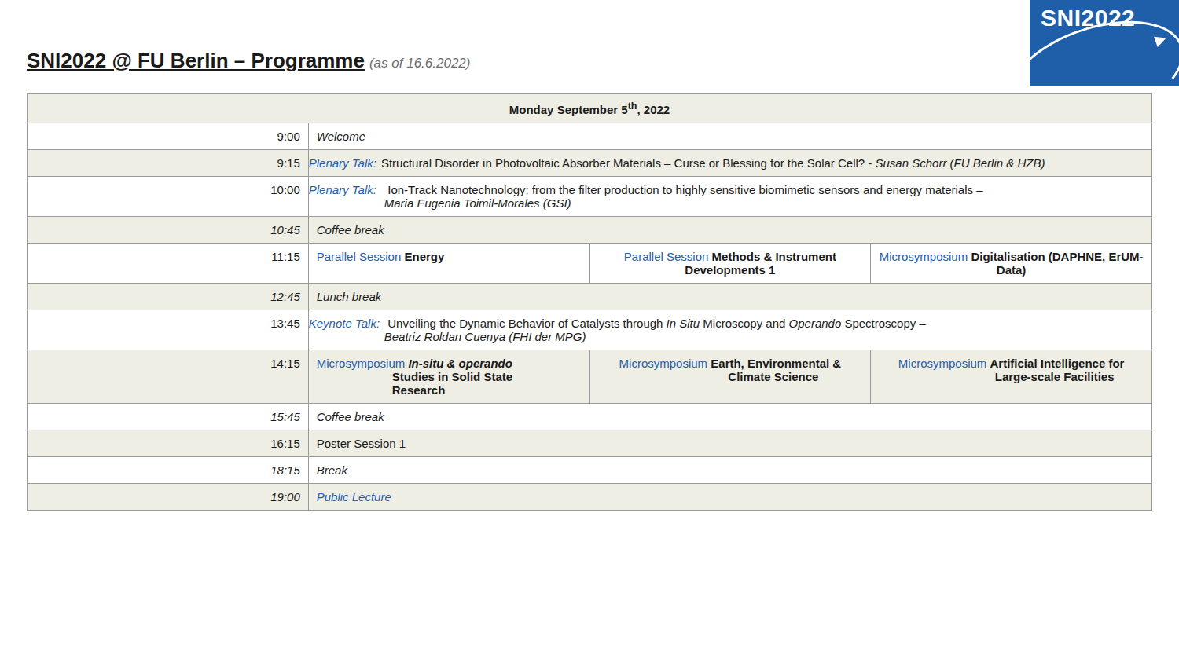SNI2022
SNI2022 @ FU Berlin – Programme(as of 16.6.2022)
| Monday September 5 th , 2022 |
| 9:00 | Welcome |
| 9:15 | Plenary Talk: Structural Disorder in Photovoltaic Absorber Materials – Curse or Blessing for the Solar Cell? - Susan Schorr (FU Berlin & HZB) |
| 10:00 | Plenary Talk: Ion-Track Nanotechnology: from the filter production to highly sensitive biomimetic sensors and energy materials – Maria Eugenia Toimil-Morales (GSI) |
| 10:45 | Coffee break |
| 11:15 | Parallel Session Energy | Parallel Session Methods & Instrument Developments 1 | Microsymposium Digitalisation (DAPHNE, ErUM-Data) |
| 12:45 | Lunch break |
| 13:45 | Keynote Talk: Unveiling the Dynamic Behavior of Catalysts through In Situ Microscopy and Operando Spectroscopy – Beatriz Roldan Cuenya (FHI der MPG) |
| 14:15 | Microsymposium In-situ & operando Studies in Solid State Research | Microsymposium Earth, Environmental & Climate Science | Microsymposium Artificial Intelligence for Large-scale Facilities |
| 15:45 | Coffee break |
| 16:15 | Poster Session 1 |
| 18:15 | Break |
| 19:00 | Public Lecture |